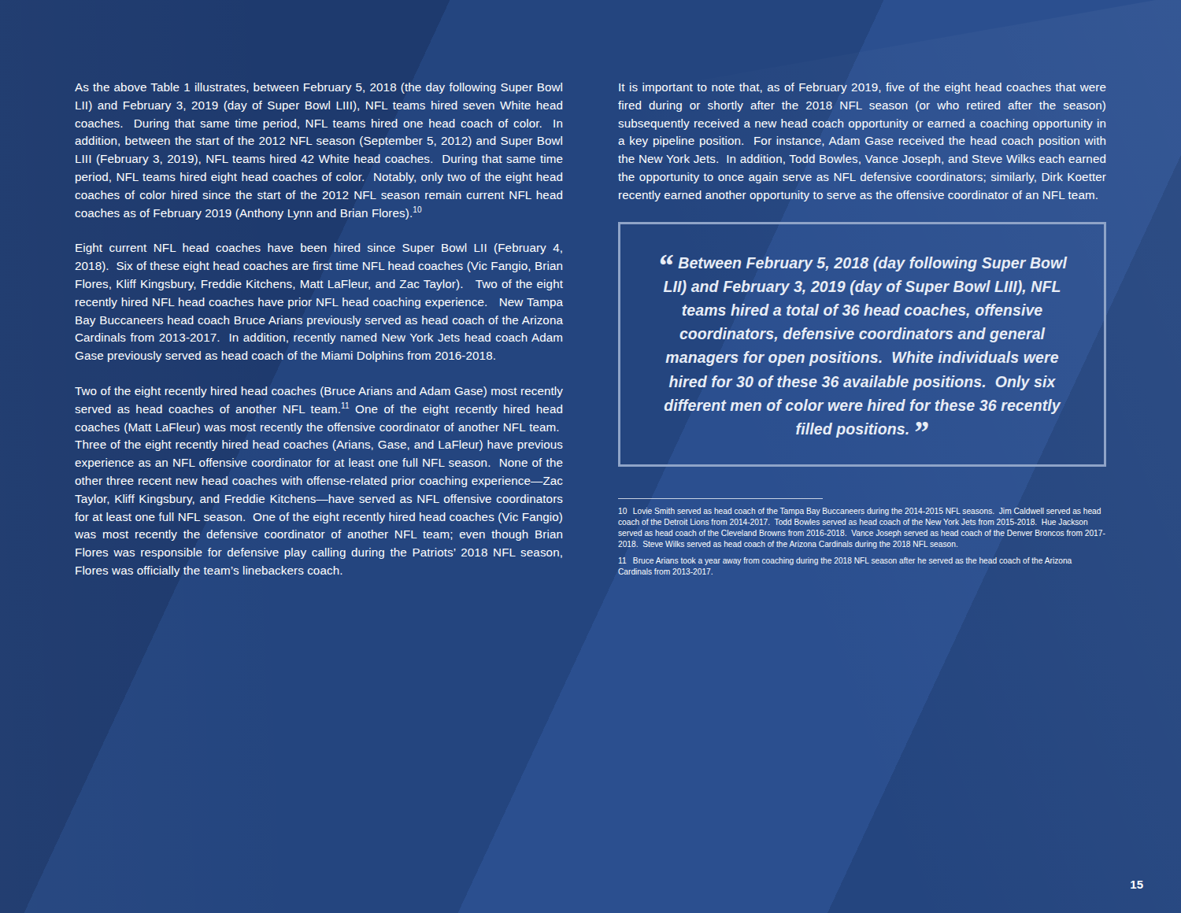As the above Table 1 illustrates, between February 5, 2018 (the day following Super Bowl LII) and February 3, 2019 (day of Super Bowl LIII), NFL teams hired seven White head coaches. During that same time period, NFL teams hired one head coach of color. In addition, between the start of the 2012 NFL season (September 5, 2012) and Super Bowl LIII (February 3, 2019), NFL teams hired 42 White head coaches. During that same time period, NFL teams hired eight head coaches of color. Notably, only two of the eight head coaches of color hired since the start of the 2012 NFL season remain current NFL head coaches as of February 2019 (Anthony Lynn and Brian Flores).10
Eight current NFL head coaches have been hired since Super Bowl LII (February 4, 2018). Six of these eight head coaches are first time NFL head coaches (Vic Fangio, Brian Flores, Kliff Kingsbury, Freddie Kitchens, Matt LaFleur, and Zac Taylor). Two of the eight recently hired NFL head coaches have prior NFL head coaching experience. New Tampa Bay Buccaneers head coach Bruce Arians previously served as head coach of the Arizona Cardinals from 2013-2017. In addition, recently named New York Jets head coach Adam Gase previously served as head coach of the Miami Dolphins from 2016-2018.
Two of the eight recently hired head coaches (Bruce Arians and Adam Gase) most recently served as head coaches of another NFL team.11 One of the eight recently hired head coaches (Matt LaFleur) was most recently the offensive coordinator of another NFL team. Three of the eight recently hired head coaches (Arians, Gase, and LaFleur) have previous experience as an NFL offensive coordinator for at least one full NFL season. None of the other three recent new head coaches with offense-related prior coaching experience—Zac Taylor, Kliff Kingsbury, and Freddie Kitchens—have served as NFL offensive coordinators for at least one full NFL season. One of the eight recently hired head coaches (Vic Fangio) was most recently the defensive coordinator of another NFL team; even though Brian Flores was responsible for defensive play calling during the Patriots’ 2018 NFL season, Flores was officially the team’s linebackers coach.
It is important to note that, as of February 2019, five of the eight head coaches that were fired during or shortly after the 2018 NFL season (or who retired after the season) subsequently received a new head coach opportunity or earned a coaching opportunity in a key pipeline position. For instance, Adam Gase received the head coach position with the New York Jets. In addition, Todd Bowles, Vance Joseph, and Steve Wilks each earned the opportunity to once again serve as NFL defensive coordinators; similarly, Dirk Koetter recently earned another opportunity to serve as the offensive coordinator of an NFL team.
“Between February 5, 2018 (day following Super Bowl LII) and February 3, 2019 (day of Super Bowl LIII), NFL teams hired a total of 36 head coaches, offensive coordinators, defensive coordinators and general managers for open positions. White individuals were hired for 30 of these 36 available positions. Only six different men of color were hired for these 36 recently filled positions.”
10 Lovie Smith served as head coach of the Tampa Bay Buccaneers during the 2014-2015 NFL seasons. Jim Caldwell served as head coach of the Detroit Lions from 2014-2017. Todd Bowles served as head coach of the New York Jets from 2015-2018. Hue Jackson served as head coach of the Cleveland Browns from 2016-2018. Vance Joseph served as head coach of the Denver Broncos from 2017-2018. Steve Wilks served as head coach of the Arizona Cardinals during the 2018 NFL season.
11 Bruce Arians took a year away from coaching during the 2018 NFL season after he served as the head coach of the Arizona Cardinals from 2013-2017.
15